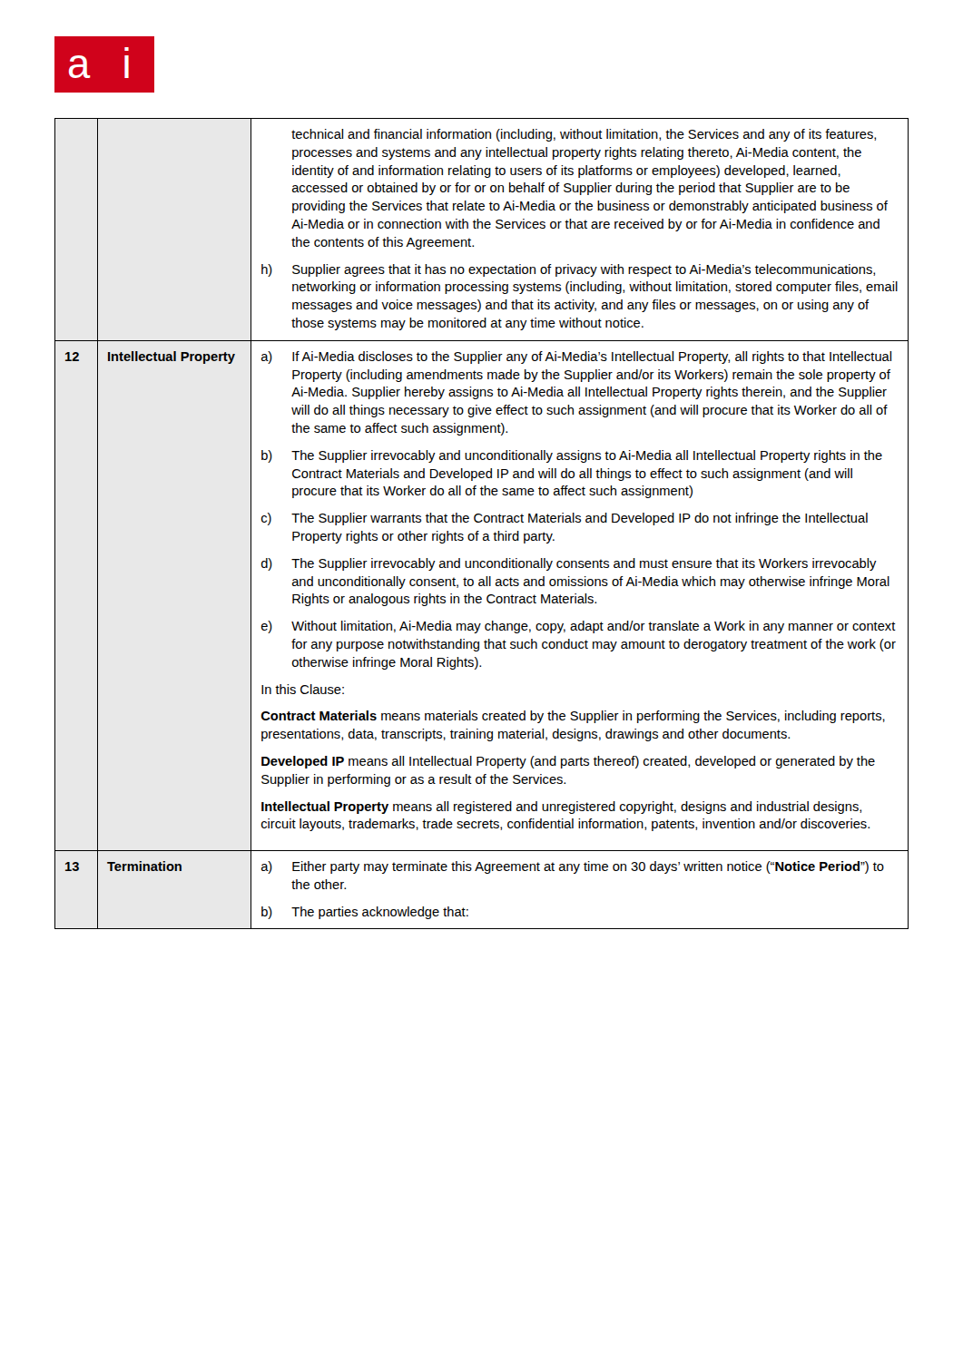a i
| | | technical and financial information (including, without limitation, the Services and any of its features, processes and systems and any intellectual property rights relating thereto, Ai-Media content, the identity of and information relating to users of its platforms or employees) developed, learned, accessed or obtained by or for or on behalf of Supplier during the period that Supplier are to be providing the Services that relate to Ai-Media or the business or demonstrably anticipated business of Ai-Media or in connection with the Services or that are received by or for Ai-Media in confidence and the contents of this Agreement. h) Supplier agrees that it has no expectation of privacy with respect to Ai-Media’s telecommunications, networking or information processing systems (including, without limitation, stored computer files, email messages and voice messages) and that its activity, and any files or messages, on or using any of those systems may be monitored at any time without notice. |
| 12 | Intellectual Property | a) If Ai-Media discloses to the Supplier any of Ai-Media’s Intellectual Property, all rights to that Intellectual Property (including amendments made by the Supplier and/or its Workers) remain the sole property of Ai-Media. Supplier hereby assigns to Ai-Media all Intellectual Property rights therein, and the Supplier will do all things necessary to give effect to such assignment (and will procure that its Worker do all of the same to affect such assignment). b) The Supplier irrevocably and unconditionally assigns to Ai-Media all Intellectual Property rights in the Contract Materials and Developed IP and will do all things to effect to such assignment (and will procure that its Worker do all of the same to affect such assignment) c) The Supplier warrants that the Contract Materials and Developed IP do not infringe the Intellectual Property rights or other rights of a third party. d) The Supplier irrevocably and unconditionally consents and must ensure that its Workers irrevocably and unconditionally consent, to all acts and omissions of Ai-Media which may otherwise infringe Moral Rights or analogous rights in the Contract Materials. e) Without limitation, Ai-Media may change, copy, adapt and/or translate a Work in any manner or context for any purpose notwithstanding that such conduct may amount to derogatory treatment of the work (or otherwise infringe Moral Rights). In this Clause: Contract Materials means materials created by the Supplier in performing the Services, including reports, presentations, data, transcripts, training material, designs, drawings and other documents. Developed IP means all Intellectual Property (and parts thereof) created, developed or generated by the Supplier in performing or as a result of the Services. Intellectual Property means all registered and unregistered copyright, designs and industrial designs, circuit layouts, trademarks, trade secrets, confidential information, patents, invention and/or discoveries. |
| 13 | Termination | a) Either party may terminate this Agreement at any time on 30 days’ written notice (“ Notice Period ”) to the other. b) The parties acknowledge that: |